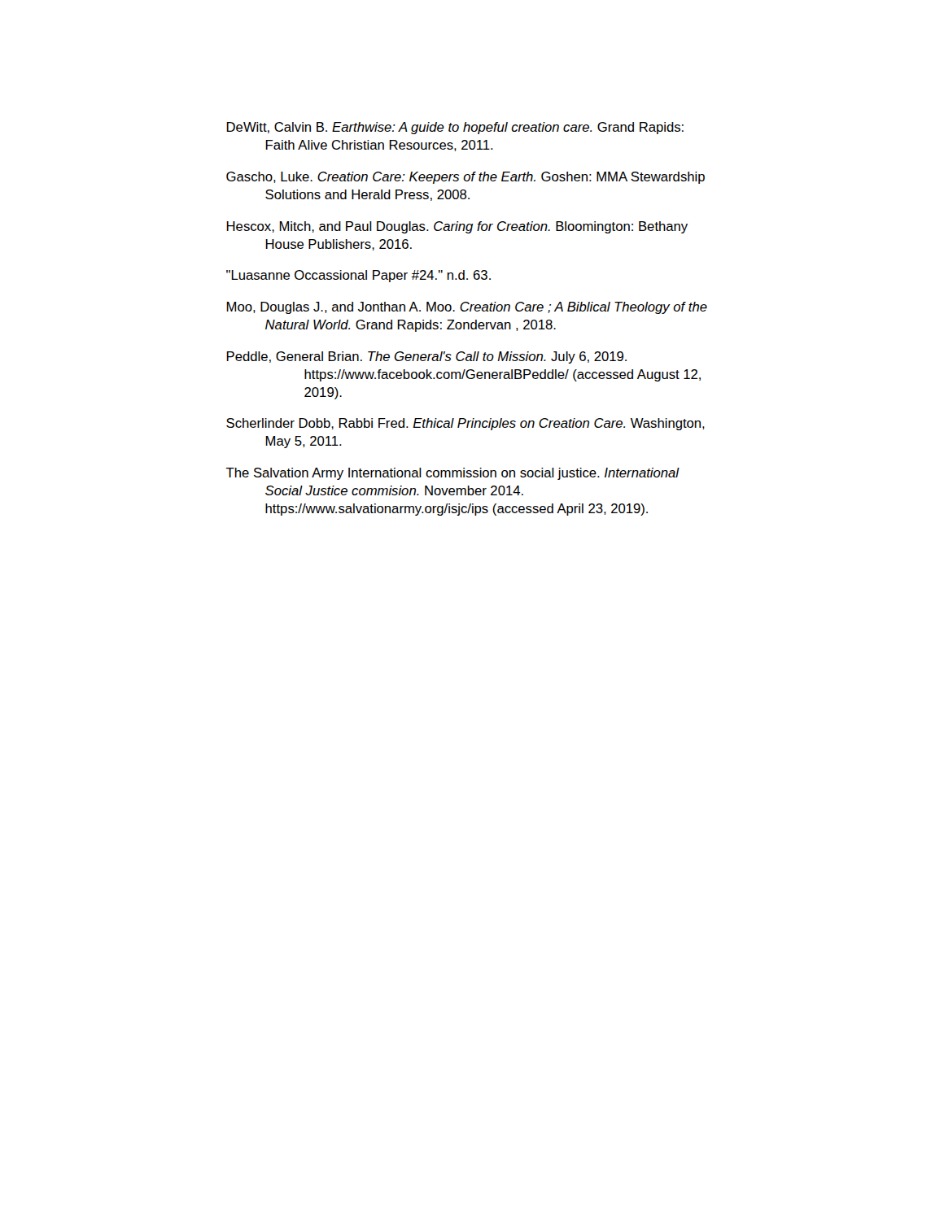DeWitt, Calvin B. Earthwise: A guide to hopeful creation care. Grand Rapids: Faith Alive Christian Resources, 2011.
Gascho, Luke. Creation Care: Keepers of the Earth. Goshen: MMA Stewardship Solutions and Herald Press, 2008.
Hescox, Mitch, and Paul Douglas. Caring for Creation. Bloomington: Bethany House Publishers, 2016.
"Luasanne Occassional Paper #24." n.d. 63.
Moo, Douglas J., and Jonthan A. Moo. Creation Care ; A Biblical Theology of the Natural World. Grand Rapids: Zondervan , 2018.
Peddle, General Brian. The General's Call to Mission. July 6, 2019.https://www.facebook.com/GeneralBPeddle/ (accessed August 12, 2019).
Scherlinder Dobb, Rabbi Fred. Ethical Principles on Creation Care. Washington, May 5, 2011.
The Salvation Army International commission on social justice. International Social Justice commision. November 2014. https://www.salvationarmy.org/isjc/ips (accessed April 23, 2019).